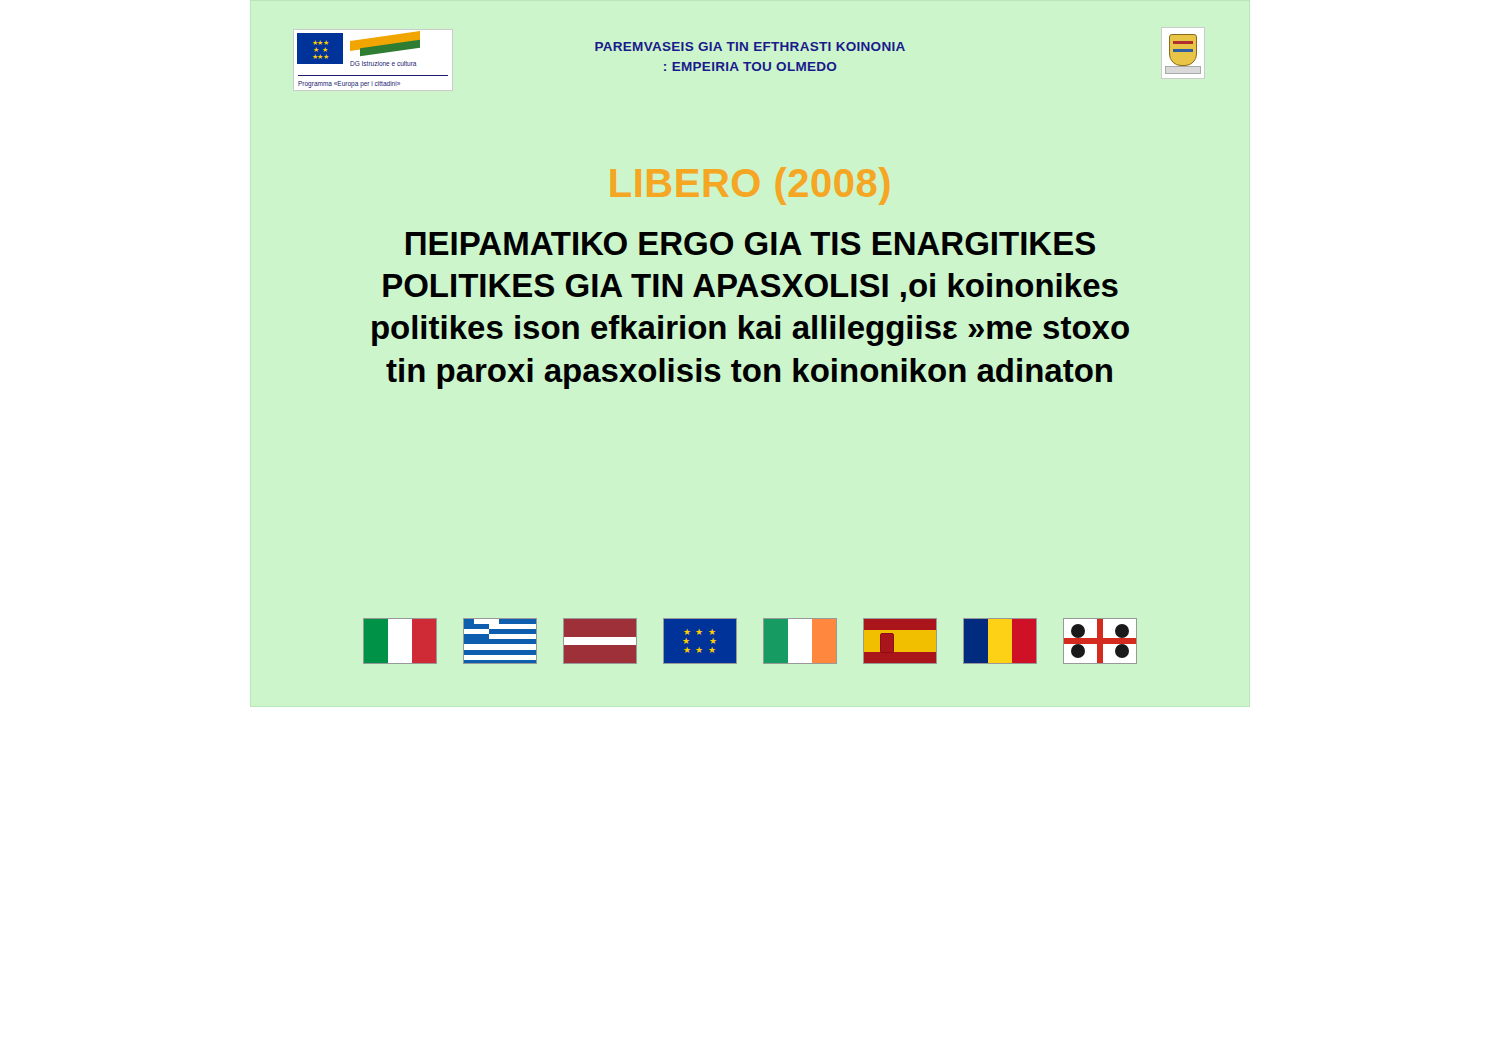★ ★ ★
★ ★
★ ★ ★
DG Istruzione e cultura
Programma «Europa per i cittadini»
PAREMVASEIS GIA TIN EFTHRASTI KOINONIA
: EMPEIRIA TOU OLMEDO
LIBERO (2008)
ΠΕΙΡΑΜΑΤΙΚΟ ERGO GIA TIS ENARGITIKES POLITIKES GIA TIN APASXOLISI ,oi koinonikes politikes ison efkairion kai allileggiisε »me stoxo tin paroxi apasxolisis ton koinonikon adinaton
★ ★ ★
★ ★
★ ★ ★